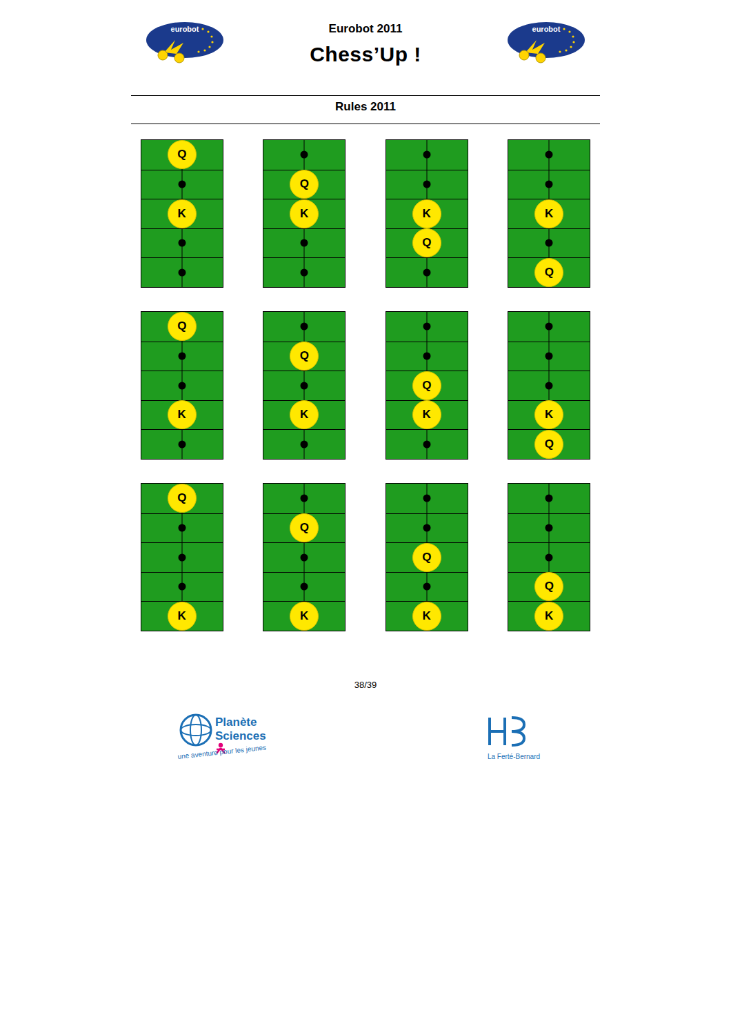eurobot
eurobot
Eurobot 2011
Chess’Up !
Rules 2011
Q
K
Q
K
K
Q
K
Q
Q
K
Q
K
Q
K
K
Q
Q
K
Q
K
Q
K
Q
K
38/39
Planète Sciences une aventure pour les jeunes
La Ferté-Bernard